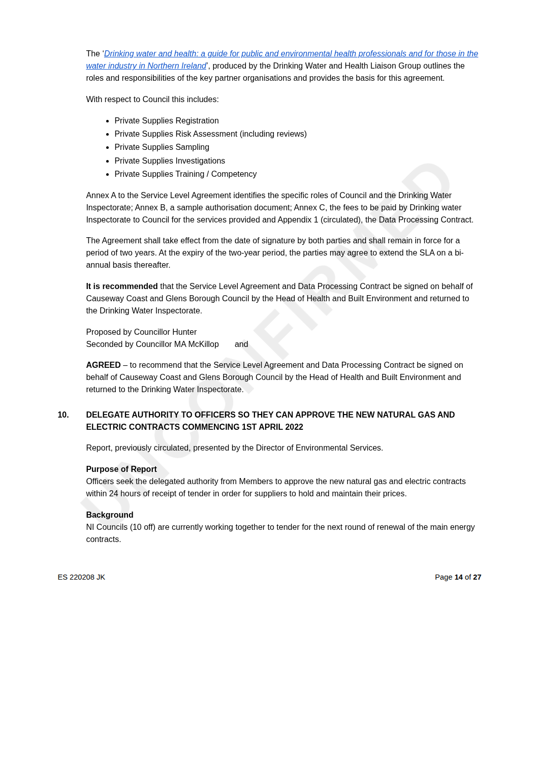UNCONFIRMED
The ‘Drinking water and health: a guide for public and environmental health professionals and for those in the water industry in Northern Ireland’, produced by the Drinking Water and Health Liaison Group outlines the roles and responsibilities of the key partner organisations and provides the basis for this agreement.
With respect to Council this includes:
Private Supplies Registration
Private Supplies Risk Assessment (including reviews)
Private Supplies Sampling
Private Supplies Investigations
Private Supplies Training / Competency
Annex A to the Service Level Agreement identifies the specific roles of Council and the Drinking Water Inspectorate; Annex B, a sample authorisation document; Annex C, the fees to be paid by Drinking water Inspectorate to Council for the services provided and Appendix 1 (circulated), the Data Processing Contract.
The Agreement shall take effect from the date of signature by both parties and shall remain in force for a period of two years. At the expiry of the two-year period, the parties may agree to extend the SLA on a bi-annual basis thereafter.
It is recommended that the Service Level Agreement and Data Processing Contract be signed on behalf of Causeway Coast and Glens Borough Council by the Head of Health and Built Environment and returned to the Drinking Water Inspectorate.
Proposed by Councillor Hunter
Seconded by Councillor MA McKillop and
AGREED – to recommend that the Service Level Agreement and Data Processing Contract be signed on behalf of Causeway Coast and Glens Borough Council by the Head of Health and Built Environment and returned to the Drinking Water Inspectorate.
10.
Delegate Authority to Officers so they can approve the new Natural Gas and Electric Contracts commencing 1st April 2022
Report, previously circulated, presented by the Director of Environmental Services.
Purpose of Report
Officers seek the delegated authority from Members to approve the new natural gas and electric contracts within 24 hours of receipt of tender in order for suppliers to hold and maintain their prices.
Background
NI Councils (10 off) are currently working together to tender for the next round of renewal of the main energy contracts.
ES 220208 JK
Page 14 of 27